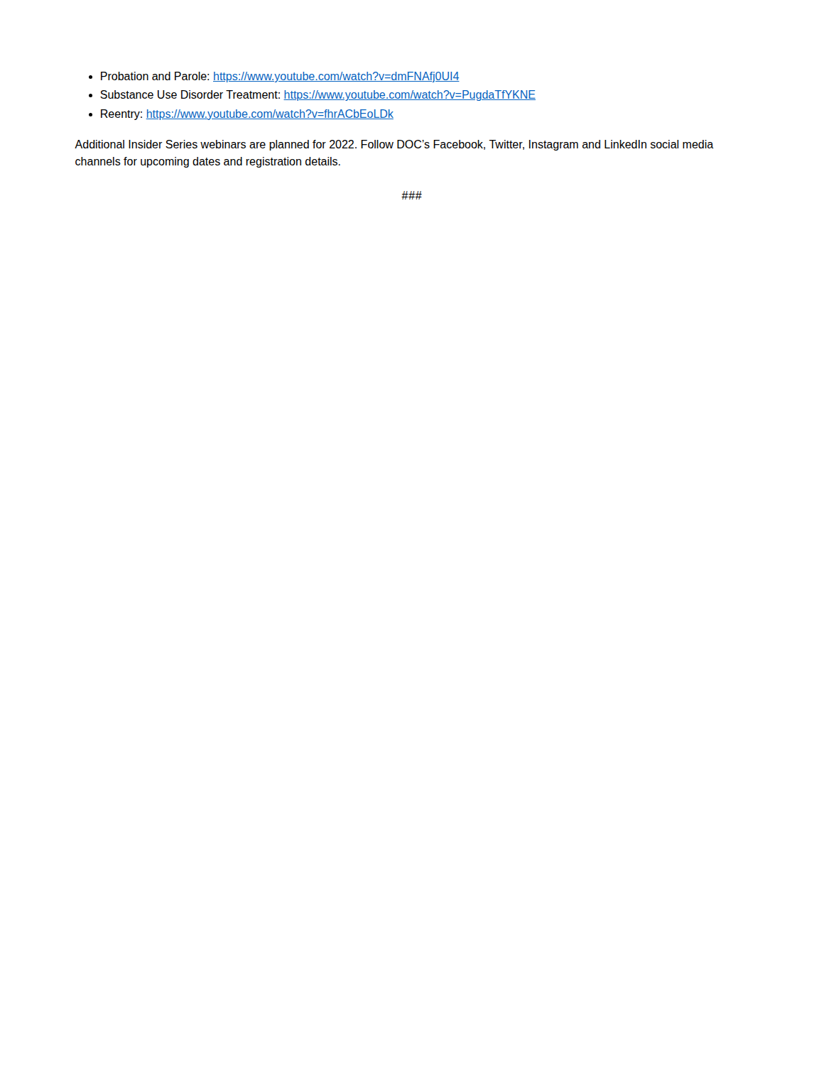Probation and Parole: https://www.youtube.com/watch?v=dmFNAfj0UI4
Substance Use Disorder Treatment: https://www.youtube.com/watch?v=PugdaTfYKNE
Reentry: https://www.youtube.com/watch?v=fhrACbEoLDk
Additional Insider Series webinars are planned for 2022. Follow DOC’s Facebook, Twitter, Instagram and LinkedIn social media channels for upcoming dates and registration details.
###